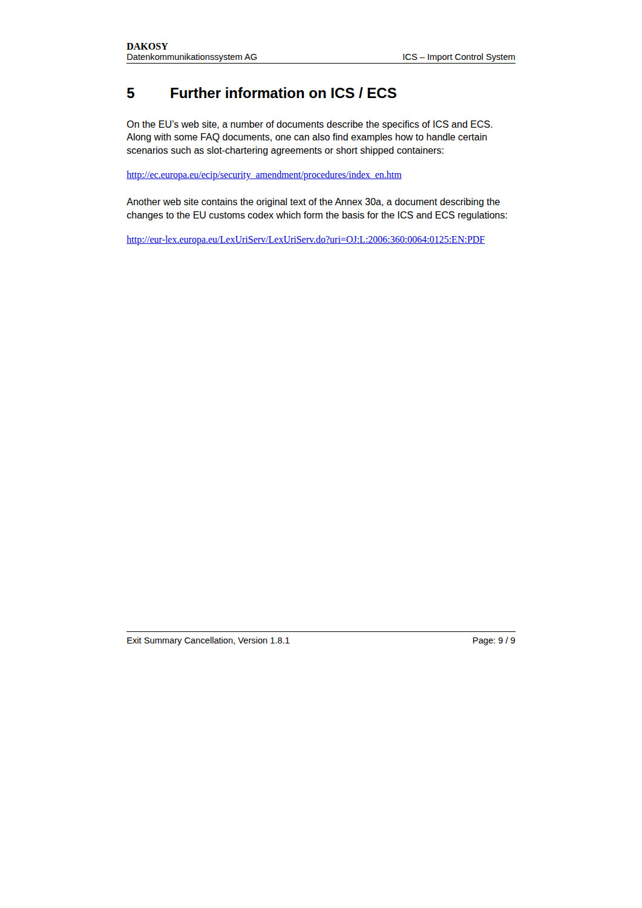DAKOSY
Datenkommunikationssystem AG ICS – Import Control System
5 Further information on ICS / ECS
On the EU’s web site, a number of documents describe the specifics of ICS and ECS. Along with some FAQ documents, one can also find examples how to handle certain scenarios such as slot-chartering agreements or short shipped containers:
http://ec.europa.eu/ecip/security_amendment/procedures/index_en.htm
Another web site contains the original text of the Annex 30a, a document describing the changes to the EU customs codex which form the basis for the ICS and ECS regulations:
http://eur-lex.europa.eu/LexUriServ/LexUriServ.do?uri=OJ:L:2006:360:0064:0125:EN:PDF
Exit Summary Cancellation, Version 1.8.1 Page: 9 / 9